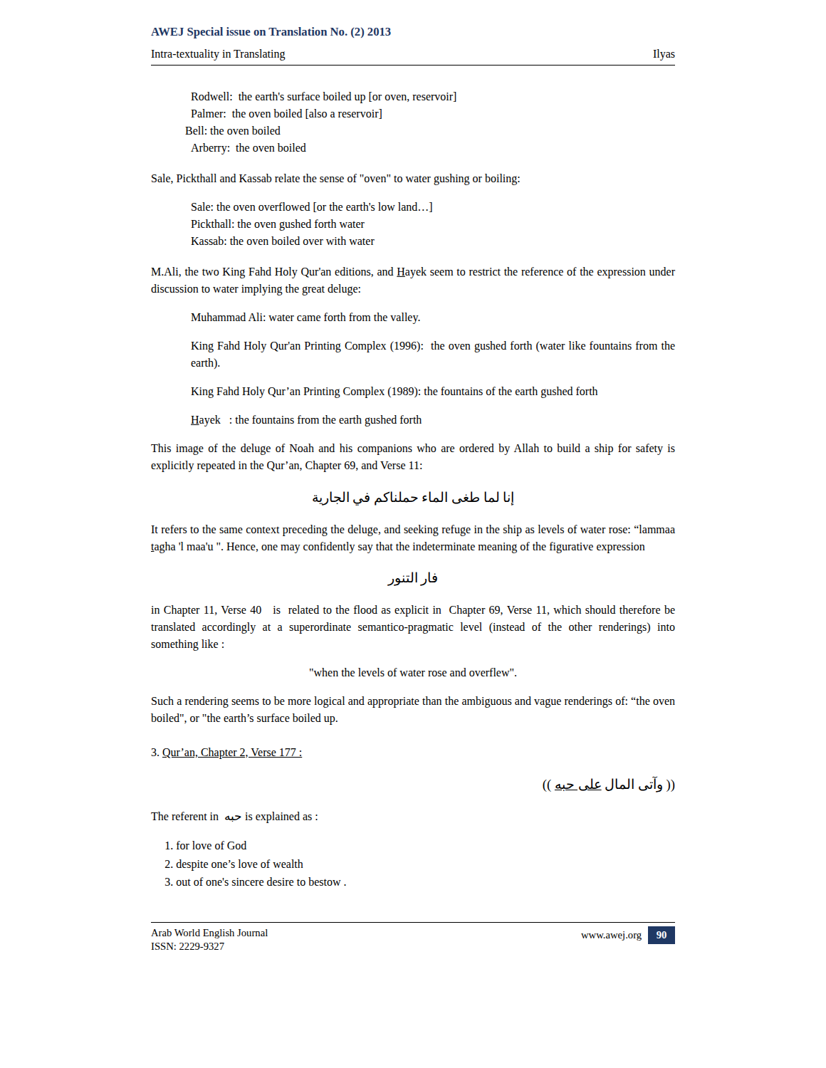AWEJ Special issue on Translation No. (2) 2013
Intra-textuality in Translating Ilyas
Rodwell: the earth's surface boiled up [or oven, reservoir]
Palmer: the oven boiled [also a reservoir]
Bell: the oven boiled
Arberry: the oven boiled
Sale, Pickthall and Kassab relate the sense of "oven" to water gushing or boiling:
Sale: the oven overflowed [or the earth's low land…]
Pickthall: the oven gushed forth water
Kassab: the oven boiled over with water
M.Ali, the two King Fahd Holy Qur'an editions, and Hayek seem to restrict the reference of the expression under discussion to water implying the great deluge:
Muhammad Ali: water came forth from the valley.
King Fahd Holy Qur'an Printing Complex (1996): the oven gushed forth (water like fountains from the earth).
King Fahd Holy Qur’an Printing Complex (1989): the fountains of the earth gushed forth
Hayek : the fountains from the earth gushed forth
This image of the deluge of Noah and his companions who are ordered by Allah to build a ship for safety is explicitly repeated in the Qur’an, Chapter 69, and Verse 11:
إنا لما طغى الماء حملناكم في الجارية
It refers to the same context preceding the deluge, and seeking refuge in the ship as levels of water rose: “lammaa tagha 'l maa'u ". Hence, one may confidently say that the indeterminate meaning of the figurative expression
فار التنور
in Chapter 11, Verse 40 is related to the flood as explicit in Chapter 69, Verse 11, which should therefore be translated accordingly at a superordinate semantico-pragmatic level (instead of the other renderings) into something like :
"when the levels of water rose and overflew".
Such a rendering seems to be more logical and appropriate than the ambiguous and vague renderings of: “the oven boiled", or "the earth’s surface boiled up.
3. Qur’an, Chapter 2, Verse 177 :
(( وآتى المال على حبه ))
The referent in حبه is explained as :
for love of God
despite one’s love of wealth
out of one's sincere desire to bestow .
Arab World English Journal
ISSN: 2229-9327
www.awej.org 90